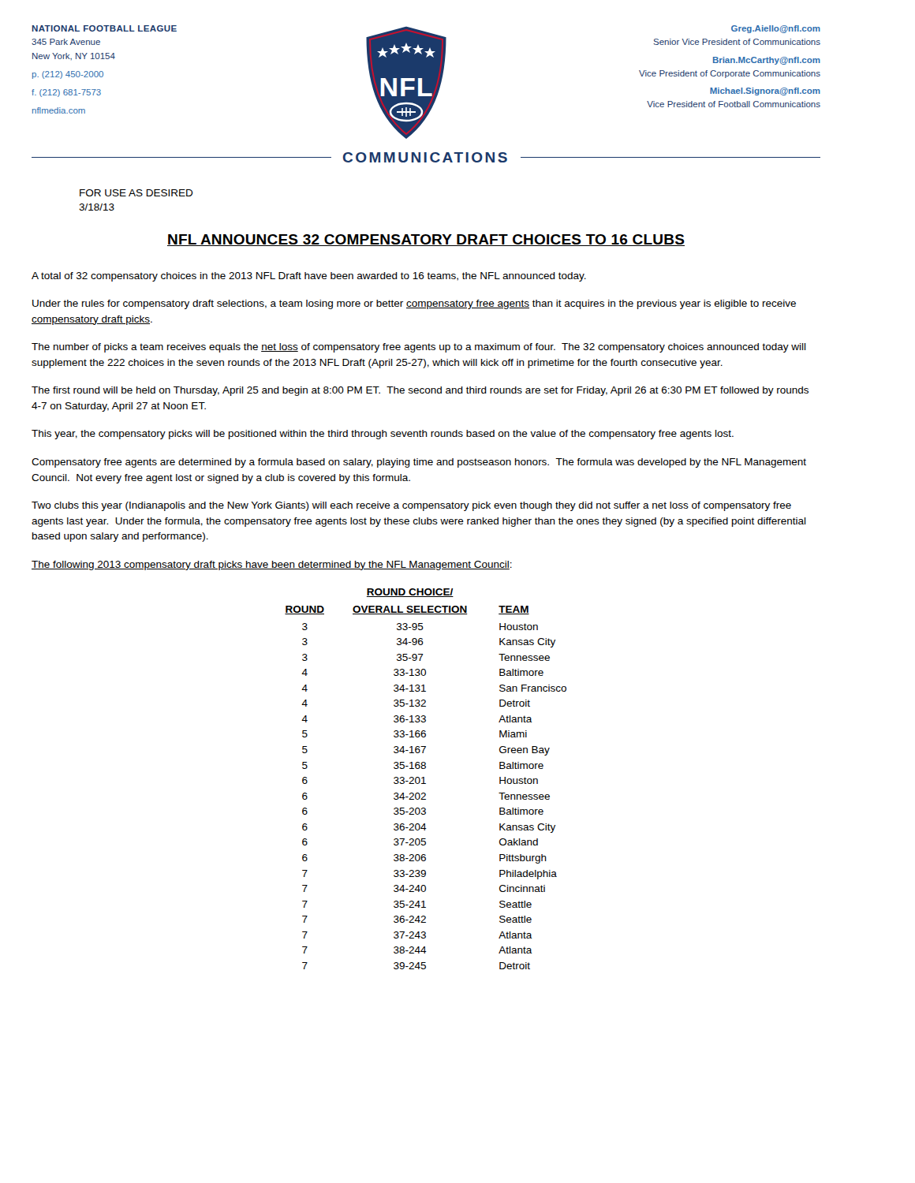NATIONAL FOOTBALL LEAGUE
345 Park Avenue
New York, NY 10154
p. (212) 450-2000
f. (212) 681-7573
nflmedia.com
NFL
Greg.Aiello@nfl.com
Senior Vice President of Communications
Brian.McCarthy@nfl.com
Vice President of Corporate Communications
Michael.Signora@nfl.com
Vice President of Football Communications
COMMUNICATIONS
FOR USE AS DESIRED
3/18/13
NFL ANNOUNCES 32 COMPENSATORY DRAFT CHOICES TO 16 CLUBS
A total of 32 compensatory choices in the 2013 NFL Draft have been awarded to 16 teams, the NFL announced today.
Under the rules for compensatory draft selections, a team losing more or better compensatory free agents than it acquires in the previous year is eligible to receive compensatory draft picks.
The number of picks a team receives equals the net loss of compensatory free agents up to a maximum of four. The 32 compensatory choices announced today will supplement the 222 choices in the seven rounds of the 2013 NFL Draft (April 25-27), which will kick off in primetime for the fourth consecutive year.
The first round will be held on Thursday, April 25 and begin at 8:00 PM ET. The second and third rounds are set for Friday, April 26 at 6:30 PM ET followed by rounds 4-7 on Saturday, April 27 at Noon ET.
This year, the compensatory picks will be positioned within the third through seventh rounds based on the value of the compensatory free agents lost.
Compensatory free agents are determined by a formula based on salary, playing time and postseason honors. The formula was developed by the NFL Management Council. Not every free agent lost or signed by a club is covered by this formula.
Two clubs this year (Indianapolis and the New York Giants) will each receive a compensatory pick even though they did not suffer a net loss of compensatory free agents last year. Under the formula, the compensatory free agents lost by these clubs were ranked higher than the ones they signed (by a specified point differential based upon salary and performance).
The following 2013 compensatory draft picks have been determined by the NFL Management Council:
| | ROUND CHOICE/ | |
| --- | --- | --- |
| ROUND | OVERALL SELECTION | TEAM |
| 3 | 33-95 | Houston |
| 3 | 34-96 | Kansas City |
| 3 | 35-97 | Tennessee |
| 4 | 33-130 | Baltimore |
| 4 | 34-131 | San Francisco |
| 4 | 35-132 | Detroit |
| 4 | 36-133 | Atlanta |
| 5 | 33-166 | Miami |
| 5 | 34-167 | Green Bay |
| 5 | 35-168 | Baltimore |
| 6 | 33-201 | Houston |
| 6 | 34-202 | Tennessee |
| 6 | 35-203 | Baltimore |
| 6 | 36-204 | Kansas City |
| 6 | 37-205 | Oakland |
| 6 | 38-206 | Pittsburgh |
| 7 | 33-239 | Philadelphia |
| 7 | 34-240 | Cincinnati |
| 7 | 35-241 | Seattle |
| 7 | 36-242 | Seattle |
| 7 | 37-243 | Atlanta |
| 7 | 38-244 | Atlanta |
| 7 | 39-245 | Detroit |